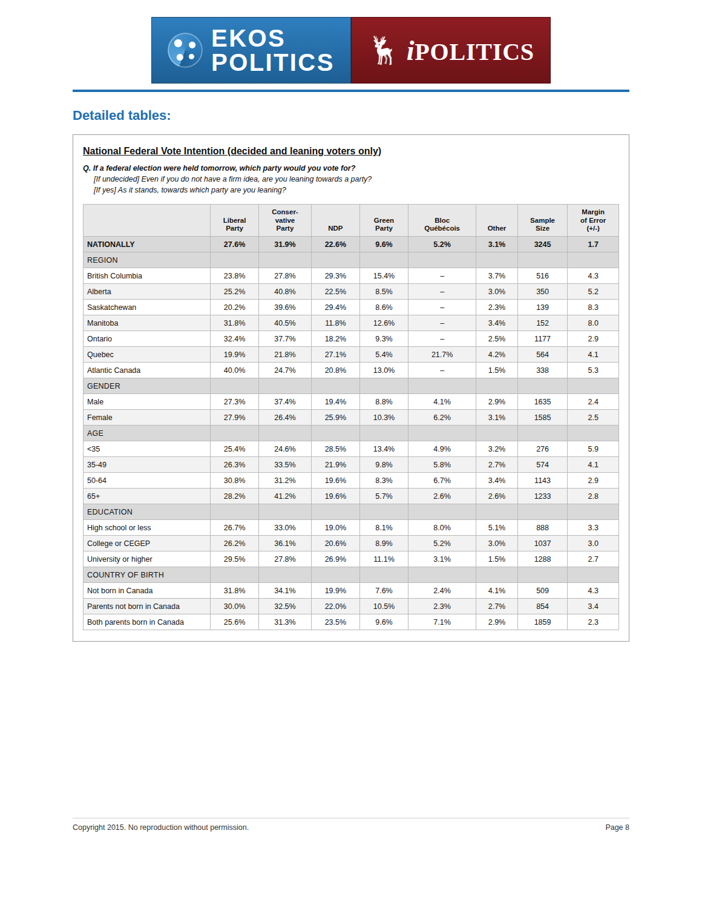EKOSPOLITICS
🦌
i POLITICS
Detailed tables:
National Federal Vote Intention (decided and leaning voters only)
Q. If a federal election were held tomorrow, which party would you vote for? [If undecided] Even if you do not have a firm idea, are you leaning towards a party? [If yes] As it stands, towards which party are you leaning?
| | Liberal Party | Conser- vative Party | NDP | Green Party | Bloc Québécois | Other | Sample Size | Margin of Error (+/-) |
| --- | --- | --- | --- | --- | --- | --- | --- | --- |
| NATIONALLY | 27.6% | 31.9% | 22.6% | 9.6% | 5.2% | 3.1% | 3245 | 1.7 |
| REGION | | | | | | | | |
| British Columbia | 23.8% | 27.8% | 29.3% | 15.4% | – | 3.7% | 516 | 4.3 |
| Alberta | 25.2% | 40.8% | 22.5% | 8.5% | – | 3.0% | 350 | 5.2 |
| Saskatchewan | 20.2% | 39.6% | 29.4% | 8.6% | – | 2.3% | 139 | 8.3 |
| Manitoba | 31.8% | 40.5% | 11.8% | 12.6% | – | 3.4% | 152 | 8.0 |
| Ontario | 32.4% | 37.7% | 18.2% | 9.3% | – | 2.5% | 1177 | 2.9 |
| Quebec | 19.9% | 21.8% | 27.1% | 5.4% | 21.7% | 4.2% | 564 | 4.1 |
| Atlantic Canada | 40.0% | 24.7% | 20.8% | 13.0% | – | 1.5% | 338 | 5.3 |
| GENDER | | | | | | | | |
| Male | 27.3% | 37.4% | 19.4% | 8.8% | 4.1% | 2.9% | 1635 | 2.4 |
| Female | 27.9% | 26.4% | 25.9% | 10.3% | 6.2% | 3.1% | 1585 | 2.5 |
| AGE | | | | | | | | |
| <35 | 25.4% | 24.6% | 28.5% | 13.4% | 4.9% | 3.2% | 276 | 5.9 |
| 35-49 | 26.3% | 33.5% | 21.9% | 9.8% | 5.8% | 2.7% | 574 | 4.1 |
| 50-64 | 30.8% | 31.2% | 19.6% | 8.3% | 6.7% | 3.4% | 1143 | 2.9 |
| 65+ | 28.2% | 41.2% | 19.6% | 5.7% | 2.6% | 2.6% | 1233 | 2.8 |
| EDUCATION | | | | | | | | |
| High school or less | 26.7% | 33.0% | 19.0% | 8.1% | 8.0% | 5.1% | 888 | 3.3 |
| College or CEGEP | 26.2% | 36.1% | 20.6% | 8.9% | 5.2% | 3.0% | 1037 | 3.0 |
| University or higher | 29.5% | 27.8% | 26.9% | 11.1% | 3.1% | 1.5% | 1288 | 2.7 |
| COUNTRY OF BIRTH | | | | | | | | |
| Not born in Canada | 31.8% | 34.1% | 19.9% | 7.6% | 2.4% | 4.1% | 509 | 4.3 |
| Parents not born in Canada | 30.0% | 32.5% | 22.0% | 10.5% | 2.3% | 2.7% | 854 | 3.4 |
| Both parents born in Canada | 25.6% | 31.3% | 23.5% | 9.6% | 7.1% | 2.9% | 1859 | 2.3 |
Copyright 2015. No reproduction without permission.
Page 8